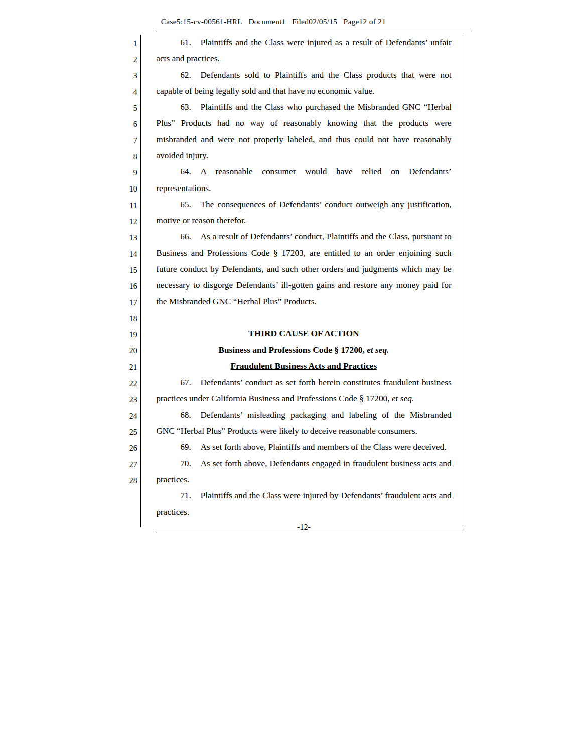Case5:15-cv-00561-HRL Document1 Filed02/05/15 Page12 of 21
1
2
3
4
5
6
7
8
9
10
11
12
13
14
15
16
17
18
19
20
21
22
23
24
25
26
27
28
61. Plaintiffs and the Class were injured as a result of Defendants’ unfair acts and practices.
62. Defendants sold to Plaintiffs and the Class products that were not capable of being legally sold and that have no economic value.
63. Plaintiffs and the Class who purchased the Misbranded GNC “Herbal Plus” Products had no way of reasonably knowing that the products were misbranded and were not properly labeled, and thus could not have reasonably avoided injury.
64. A reasonable consumer would have relied on Defendants’ representations.
65. The consequences of Defendants’ conduct outweigh any justification, motive or reason therefor.
66. As a result of Defendants’ conduct, Plaintiffs and the Class, pursuant to Business and Professions Code § 17203, are entitled to an order enjoining such future conduct by Defendants, and such other orders and judgments which may be necessary to disgorge Defendants’ ill-gotten gains and restore any money paid for the Misbranded GNC “Herbal Plus” Products.
THIRD CAUSE OF ACTION
Business and Professions Code § 17200, et seq.
Fraudulent Business Acts and Practices
67. Defendants’ conduct as set forth herein constitutes fraudulent business practices under California Business and Professions Code § 17200, et seq.
68. Defendants’ misleading packaging and labeling of the Misbranded GNC “Herbal Plus” Products were likely to deceive reasonable consumers.
69. As set forth above, Plaintiffs and members of the Class were deceived.
70. As set forth above, Defendants engaged in fraudulent business acts and practices.
71. Plaintiffs and the Class were injured by Defendants’ fraudulent acts and practices.
-12-